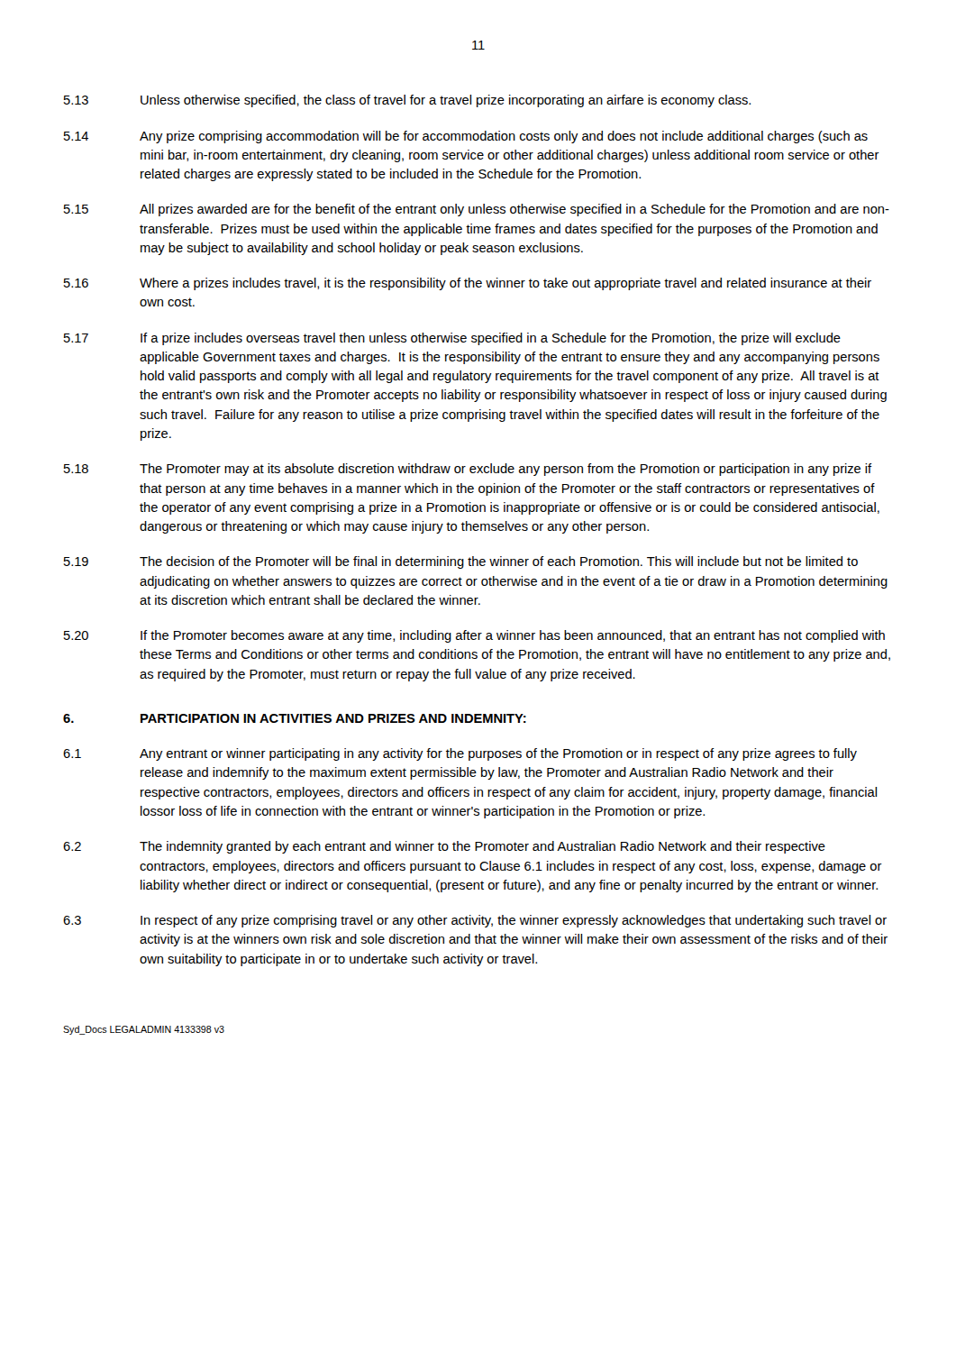11
5.13
Unless otherwise specified, the class of travel for a travel prize incorporating an airfare is economy class.
5.14
Any prize comprising accommodation will be for accommodation costs only and does not include additional charges (such as mini bar, in-room entertainment, dry cleaning, room service or other additional charges) unless additional room service or other related charges are expressly stated to be included in the Schedule for the Promotion.
5.15
All prizes awarded are for the benefit of the entrant only unless otherwise specified in a Schedule for the Promotion and are non-transferable. Prizes must be used within the applicable time frames and dates specified for the purposes of the Promotion and may be subject to availability and school holiday or peak season exclusions.
5.16
Where a prizes includes travel, it is the responsibility of the winner to take out appropriate travel and related insurance at their own cost.
5.17
If a prize includes overseas travel then unless otherwise specified in a Schedule for the Promotion, the prize will exclude applicable Government taxes and charges. It is the responsibility of the entrant to ensure they and any accompanying persons hold valid passports and comply with all legal and regulatory requirements for the travel component of any prize. All travel is at the entrant's own risk and the Promoter accepts no liability or responsibility whatsoever in respect of loss or injury caused during such travel. Failure for any reason to utilise a prize comprising travel within the specified dates will result in the forfeiture of the prize.
5.18
The Promoter may at its absolute discretion withdraw or exclude any person from the Promotion or participation in any prize if that person at any time behaves in a manner which in the opinion of the Promoter or the staff contractors or representatives of the operator of any event comprising a prize in a Promotion is inappropriate or offensive or is or could be considered antisocial, dangerous or threatening or which may cause injury to themselves or any other person.
5.19
The decision of the Promoter will be final in determining the winner of each Promotion. This will include but not be limited to adjudicating on whether answers to quizzes are correct or otherwise and in the event of a tie or draw in a Promotion determining at its discretion which entrant shall be declared the winner.
5.20
If the Promoter becomes aware at any time, including after a winner has been announced, that an entrant has not complied with these Terms and Conditions or other terms and conditions of the Promotion, the entrant will have no entitlement to any prize and, as required by the Promoter, must return or repay the full value of any prize received.
6. PARTICIPATION IN ACTIVITIES AND PRIZES AND INDEMNITY:
6.1
Any entrant or winner participating in any activity for the purposes of the Promotion or in respect of any prize agrees to fully release and indemnify to the maximum extent permissible by law, the Promoter and Australian Radio Network and their respective contractors, employees, directors and officers in respect of any claim for accident, injury, property damage, financial lossor loss of life in connection with the entrant or winner's participation in the Promotion or prize.
6.2
The indemnity granted by each entrant and winner to the Promoter and Australian Radio Network and their respective contractors, employees, directors and officers pursuant to Clause 6.1 includes in respect of any cost, loss, expense, damage or liability whether direct or indirect or consequential, (present or future), and any fine or penalty incurred by the entrant or winner.
6.3
In respect of any prize comprising travel or any other activity, the winner expressly acknowledges that undertaking such travel or activity is at the winners own risk and sole discretion and that the winner will make their own assessment of the risks and of their own suitability to participate in or to undertake such activity or travel.
Syd_Docs LEGALADMIN 4133398 v3